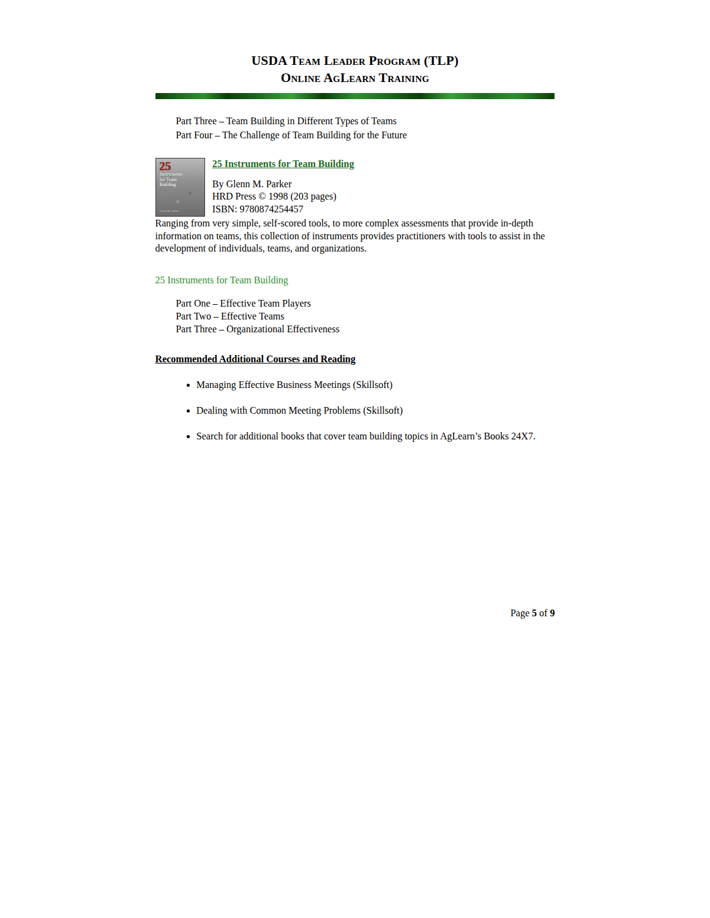USDA Team Leader Program (TLP)
Online Ag Learn Training
Part Three – Team Building in Different Types of Teams
Part Four – The Challenge of Team Building for the Future
25
Instruments
for Team
Building
Glenn M. Parker
25 Instruments for Team Building
By Glenn M. Parker
HRD Press © 1998 (203 pages)
ISBN: 9780874254457
Ranging from very simple, self-scored tools, to more complex assessments that provide in-depth information on teams, this collection of instruments provides practitioners with tools to assist in the development of individuals, teams, and organizations.
25 Instruments for Team Building
Part One – Effective Team Players
Part Two – Effective Teams
Part Three – Organizational Effectiveness
Recommended Additional Courses and Reading
Managing Effective Business Meetings (Skillsoft)
Dealing with Common Meeting Problems (Skillsoft)
Search for additional books that cover team building topics in AgLearn’s Books 24X7.
Page 5 of 9